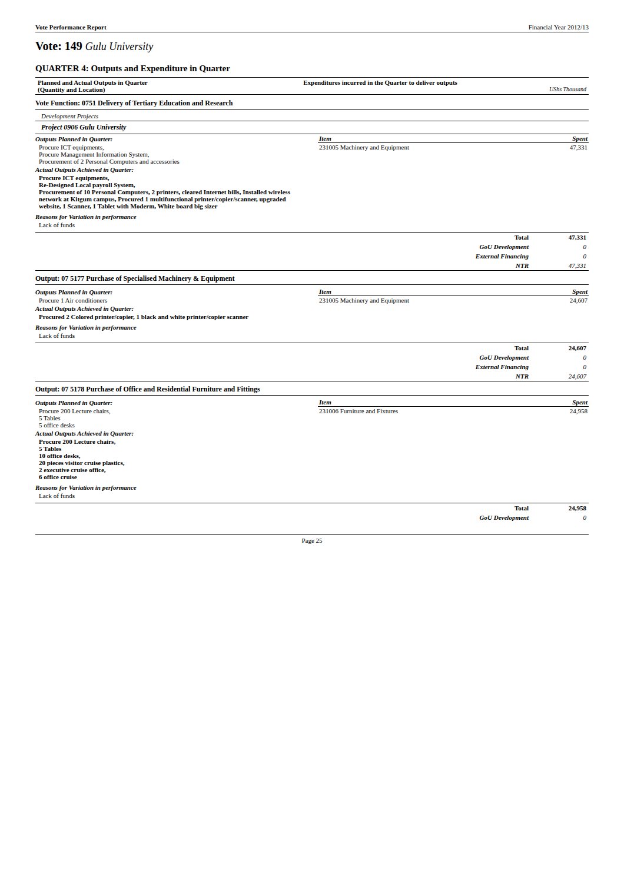Vote Performance Report
Financial Year 2012/13
Vote: 149 Gulu University
QUARTER 4: Outputs and Expenditure in Quarter
| Planned and Actual Outputs in Quarter (Quantity and Location) | Expenditures incurred in the Quarter to deliver outputs UShs Thousand |
| --- | --- |
Vote Function: 0751 Delivery of Tertiary Education and Research
Development Projects
Project 0906 Gulu University
Outputs Planned in Quarter:
Procure ICT equipments,
Procure Management Information System,
Procurement of 2 Personal Computers and accessories
Actual Outputs Achieved in Quarter:
Procure ICT equipments,
Re-Designed Local payroll System,
Procurement of 10 Personal Computers, 2 printers, cleared Internet bills, Installed wireless network at Kitgum campus, Procured 1 multifunctional printer/copier/scanner, upgraded website, 1 Scanner, 1 Tablet with Moderm, White board big sizer
Reasons for Variation in performance
Lack of funds
| Item | Spent |
| --- | --- |
| 231005 Machinery and Equipment | 47,331 |
| Total | 47,331 |
| GoU Development | 0 |
| External Financing | 0 |
| NTR | 47,331 |
Output: 07 5177 Purchase of Specialised Machinery & Equipment
Outputs Planned in Quarter:
Procure 1 Air conditioners
Actual Outputs Achieved in Quarter:
Procured 2 Colored printer/copier, 1 black and white printer/copier scanner
Reasons for Variation in performance
Lack of funds
| Item | Spent |
| --- | --- |
| 231005 Machinery and Equipment | 24,607 |
| Total | 24,607 |
| GoU Development | 0 |
| External Financing | 0 |
| NTR | 24,607 |
Output: 07 5178 Purchase of Office and Residential Furniture and Fittings
Outputs Planned in Quarter:
Procure 200 Lecture chairs,
5 Tables
5 office desks
Actual Outputs Achieved in Quarter:
Procure 200 Lecture chairs,
5 Tables
10 office desks,
20 pieces visitor cruise plastics,
2 executive cruise office,
6 office cruise
Reasons for Variation in performance
Lack of funds
| Item | Spent |
| --- | --- |
| 231006 Furniture and Fixtures | 24,958 |
| Total | 24,958 |
| GoU Development | 0 |
Page 25